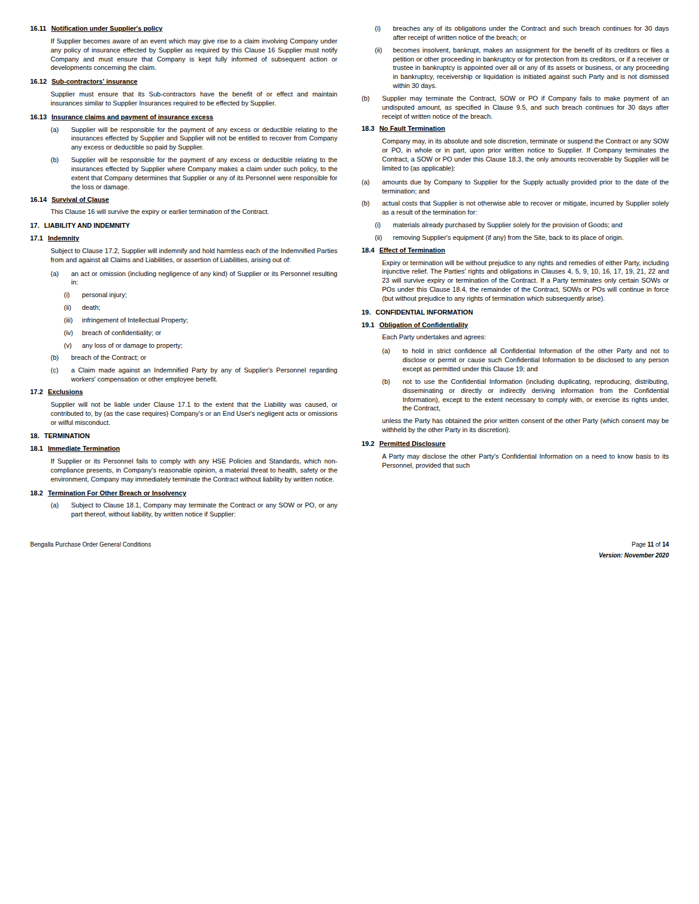16.11 Notification under Supplier's policy
If Supplier becomes aware of an event which may give rise to a claim involving Company under any policy of insurance effected by Supplier as required by this Clause 16 Supplier must notify Company and must ensure that Company is kept fully informed of subsequent action or developments concerning the claim.
16.12 Sub-contractors' insurance
Supplier must ensure that its Sub-contractors have the benefit of or effect and maintain insurances similar to Supplier Insurances required to be effected by Supplier.
16.13 Insurance claims and payment of insurance excess
(a) Supplier will be responsible for the payment of any excess or deductible relating to the insurances effected by Supplier and Supplier will not be entitled to recover from Company any excess or deductible so paid by Supplier.
(b) Supplier will be responsible for the payment of any excess or deductible relating to the insurances effected by Supplier where Company makes a claim under such policy, to the extent that Company determines that Supplier or any of its Personnel were responsible for the loss or damage.
16.14 Survival of Clause
This Clause 16 will survive the expiry or earlier termination of the Contract.
17. LIABILITY AND INDEMNITY
17.1 Indemnity
Subject to Clause 17.2, Supplier will indemnify and hold harmless each of the Indemnified Parties from and against all Claims and Liabilities, or assertion of Liabilities, arising out of:
(a) an act or omission (including negligence of any kind) of Supplier or its Personnel resulting in:
(i) personal injury;
(ii) death;
(iii) infringement of Intellectual Property;
(iv) breach of confidentiality; or
(v) any loss of or damage to property;
(b) breach of the Contract; or
(c) a Claim made against an Indemnified Party by any of Supplier's Personnel regarding workers' compensation or other employee benefit.
17.2 Exclusions
Supplier will not be liable under Clause 17.1 to the extent that the Liability was caused, or contributed to, by (as the case requires) Company's or an End User's negligent acts or omissions or wilful misconduct.
18. TERMINATION
18.1 Immediate Termination
If Supplier or its Personnel fails to comply with any HSE Policies and Standards, which non-compliance presents, in Company's reasonable opinion, a material threat to health, safety or the environment, Company may immediately terminate the Contract without liability by written notice.
18.2 Termination For Other Breach or Insolvency
(a) Subject to Clause 18.1, Company may terminate the Contract or any SOW or PO, or any part thereof, without liability, by written notice if Supplier:
(i) breaches any of its obligations under the Contract and such breach continues for 30 days after receipt of written notice of the breach; or
(ii) becomes insolvent, bankrupt, makes an assignment for the benefit of its creditors or files a petition or other proceeding in bankruptcy or for protection from its creditors, or if a receiver or trustee in bankruptcy is appointed over all or any of its assets or business, or any proceeding in bankruptcy, receivership or liquidation is initiated against such Party and is not dismissed within 30 days.
(b) Supplier may terminate the Contract, SOW or PO if Company fails to make payment of an undisputed amount, as specified in Clause 9.5, and such breach continues for 30 days after receipt of written notice of the breach.
18.3 No Fault Termination
Company may, in its absolute and sole discretion, terminate or suspend the Contract or any SOW or PO, in whole or in part, upon prior written notice to Supplier. If Company terminates the Contract, a SOW or PO under this Clause 18.3, the only amounts recoverable by Supplier will be limited to (as applicable):
(a) amounts due by Company to Supplier for the Supply actually provided prior to the date of the termination; and
(b) actual costs that Supplier is not otherwise able to recover or mitigate, incurred by Supplier solely as a result of the termination for:
(i) materials already purchased by Supplier solely for the provision of Goods; and
(ii) removing Supplier's equipment (if any) from the Site, back to its place of origin.
18.4 Effect of Termination
Expiry or termination will be without prejudice to any rights and remedies of either Party, including injunctive relief. The Parties' rights and obligations in Clauses 4, 5, 9, 10, 16, 17, 19, 21, 22 and 23 will survive expiry or termination of the Contract. If a Party terminates only certain SOWs or POs under this Clause 18.4, the remainder of the Contract, SOWs or POs will continue in force (but without prejudice to any rights of termination which subsequently arise).
19. CONFIDENTIAL INFORMATION
19.1 Obligation of Confidentiality
Each Party undertakes and agrees:
(a) to hold in strict confidence all Confidential Information of the other Party and not to disclose or permit or cause such Confidential Information to be disclosed to any person except as permitted under this Clause 19; and
(b) not to use the Confidential Information (including duplicating, reproducing, distributing, disseminating or directly or indirectly deriving information from the Confidential Information), except to the extent necessary to comply with, or exercise its rights under, the Contract,
unless the Party has obtained the prior written consent of the other Party (which consent may be withheld by the other Party in its discretion).
19.2 Permitted Disclosure
A Party may disclose the other Party's Confidential Information on a need to know basis to its Personnel, provided that such
Bengalla Purchase Order General Conditions Page 11 of 14
Version: November 2020